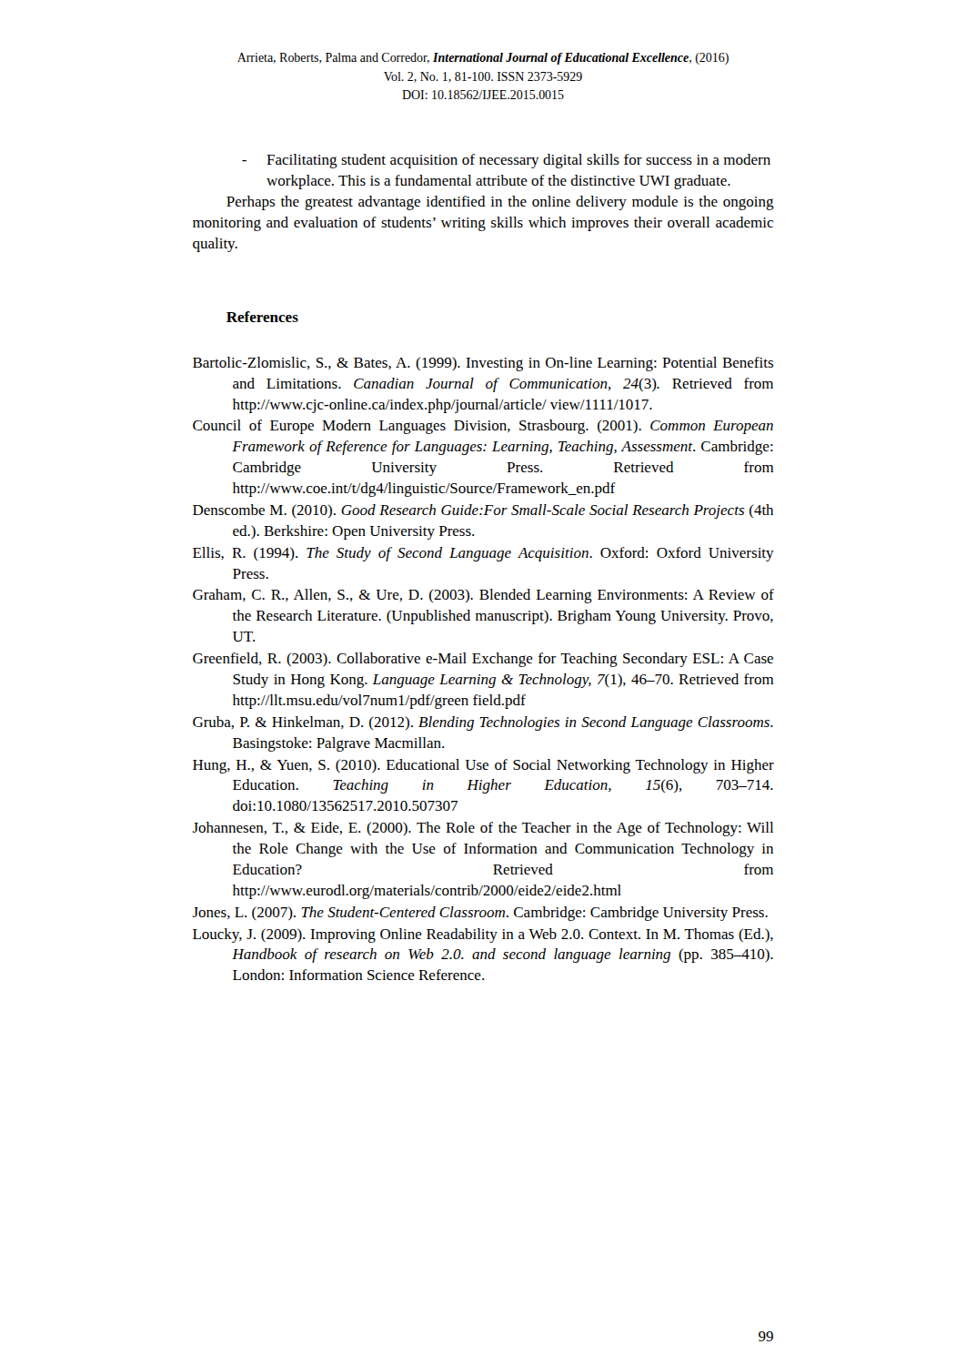Arrieta, Roberts, Palma and Corredor, International Journal of Educational Excellence, (2016)
Vol. 2, No. 1, 81-100. ISSN 2373-5929
DOI: 10.18562/IJEE.2015.0015
- Facilitating student acquisition of necessary digital skills for success in a modern workplace. This is a fundamental attribute of the distinctive UWI graduate.
Perhaps the greatest advantage identified in the online delivery module is the ongoing monitoring and evaluation of students’ writing skills which improves their overall academic quality.
References
Bartolic-Zlomislic, S., & Bates, A. (1999). Investing in On-line Learning: Potential Benefits and Limitations. Canadian Journal of Communication, 24(3). Retrieved from http://www.cjc-online.ca/index.php/journal/article/ view/1111/1017.
Council of Europe Modern Languages Division, Strasbourg. (2001). Common European Framework of Reference for Languages: Learning, Teaching, Assessment. Cambridge: Cambridge University Press. Retrieved from http://www.coe.int/t/dg4/linguistic/Source/Framework_en.pdf
Denscombe M. (2010). Good Research Guide:For Small-Scale Social Research Projects (4th ed.). Berkshire: Open University Press.
Ellis, R. (1994). The Study of Second Language Acquisition. Oxford: Oxford University Press.
Graham, C. R., Allen, S., & Ure, D. (2003). Blended Learning Environments: A Review of the Research Literature. (Unpublished manuscript). Brigham Young University. Provo, UT.
Greenfield, R. (2003). Collaborative e-Mail Exchange for Teaching Secondary ESL: A Case Study in Hong Kong. Language Learning & Technology, 7(1), 46–70. Retrieved from http://llt.msu.edu/vol7num1/pdf/green field.pdf
Gruba, P. & Hinkelman, D. (2012). Blending Technologies in Second Language Classrooms. Basingstoke: Palgrave Macmillan.
Hung, H., & Yuen, S. (2010). Educational Use of Social Networking Technology in Higher Education. Teaching in Higher Education, 15(6), 703–714. doi:10.1080/13562517.2010.507307
Johannesen, T., & Eide, E. (2000). The Role of the Teacher in the Age of Technology: Will the Role Change with the Use of Information and Communication Technology in Education? Retrieved from http://www.eurodl.org/materials/contrib/2000/eide2/eide2.html
Jones, L. (2007). The Student-Centered Classroom. Cambridge: Cambridge University Press.
Loucky, J. (2009). Improving Online Readability in a Web 2.0. Context. In M. Thomas (Ed.), Handbook of research on Web 2.0. and second language learning (pp. 385–410). London: Information Science Reference.
99